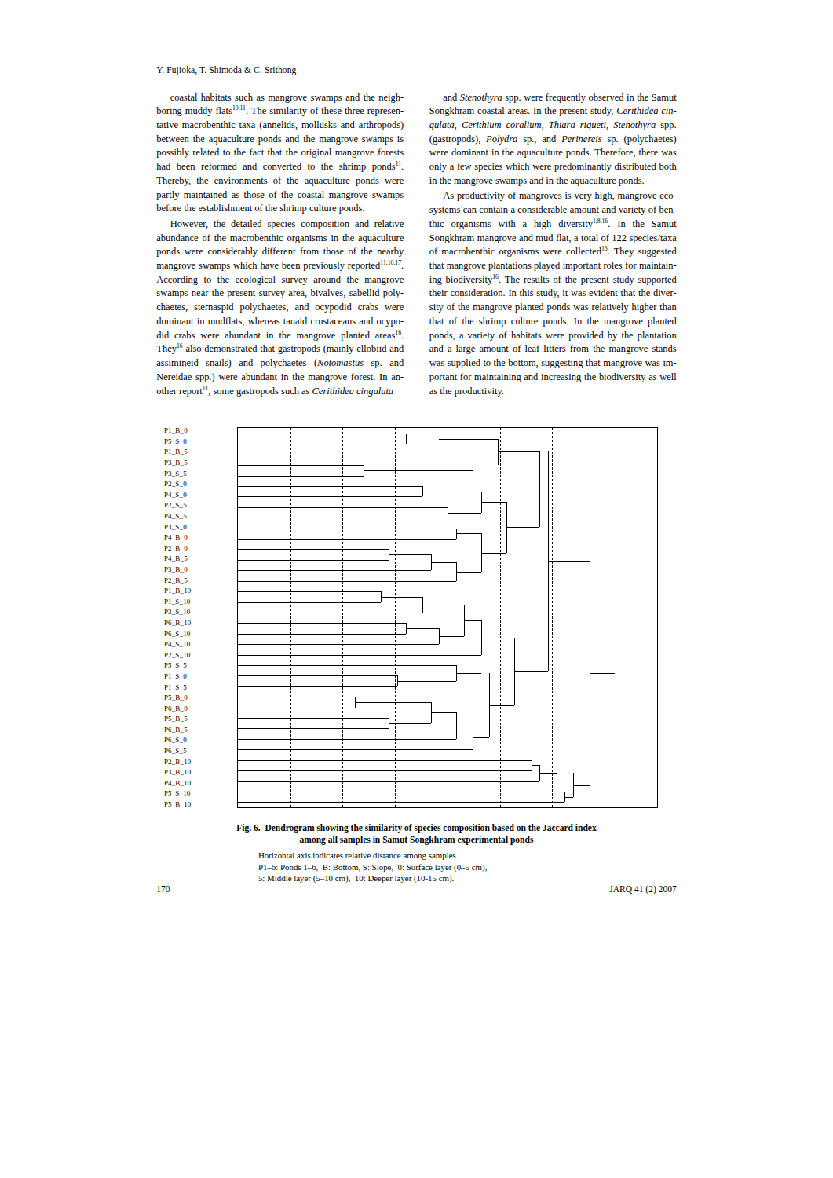Y. Fujioka, T. Shimoda & C. Srithong
coastal habitats such as mangrove swamps and the neighboring muddy flats10,11. The similarity of these three representative macrobenthic taxa (annelids, mollusks and arthropods) between the aquaculture ponds and the mangrove swamps is possibly related to the fact that the original mangrove forests had been reformed and converted to the shrimp ponds11. Thereby, the environments of the aquaculture ponds were partly maintained as those of the coastal mangrove swamps before the establishment of the shrimp culture ponds.
However, the detailed species composition and relative abundance of the macrobenthic organisms in the aquaculture ponds were considerably different from those of the nearby mangrove swamps which have been previously reported11,16,17. According to the ecological survey around the mangrove swamps near the present survey area, bivalves, sabellid polychaetes, sternaspid polychaetes, and ocypodid crabs were dominant in mudflats, whereas tanaid crustaceans and ocypodid crabs were abundant in the mangrove planted areas16. They16 also demonstrated that gastropods (mainly ellobiid and assimineid snails) and polychaetes (Notomastus sp. and Nereidae spp.) were abundant in the mangrove forest. In another report11, some gastropods such as Cerithidea cingulata
and Stenothyra spp. were frequently observed in the Samut Songkhram coastal areas. In the present study, Cerithidea cingulata, Cerithium coralium, Thiara riqueti, Stenothyra spp. (gastropods), Polydra sp., and Perinereis sp. (polychaetes) were dominant in the aquaculture ponds. Therefore, there was only a few species which were predominantly distributed both in the mangrove swamps and in the aquaculture ponds.
As productivity of mangroves is very high, mangrove ecosystems can contain a considerable amount and variety of benthic organisms with a high diversity1,8,16. In the Samut Songkhram mangrove and mud flat, a total of 122 species/taxa of macrobenthic organisms were collected16. They suggested that mangrove plantations played important roles for maintaining biodiversity16. The results of the present study supported their consideration. In this study, it was evident that the diversity of the mangrove planted ponds was relatively higher than that of the shrimp culture ponds. In the mangrove planted ponds, a variety of habitats were provided by the plantation and a large amount of leaf litters from the mangrove stands was supplied to the bottom, suggesting that mangrove was important for maintaining and increasing the biodiversity as well as the productivity.
P1_B_0 P5_S_0 P1_B_5 P3_B_5 P3_S_5 P2_S_0 P4_S_0 P2_S_5 P4_S_5 P3_S_0 P4_B_0 P2_B_0 P4_B_5 P3_B_0 P2_B_5 P1_B_10 P1_S_10 P3_S_10 P6_B_10 P6_S_10 P4_S_10 P2_S_10 P5_S_5 P1_S_0 P1_S_5 P5_B_0 P6_B_0 P5_B_5 P6_B_5 P6_S_0 P6_S_5 P2_B_10 P3_B_10 P4_B_10 P5_S_10 P5_B_10
Fig. 6. Dendrogram showing the similarity of species composition based on the Jaccard index
among all samples in Samut Songkhram experimental ponds
Horizontal axis indicates relative distance among samples.
P1–6: Ponds 1–6, B: Bottom, S: Slope, 0: Surface layer (0–5 cm),
5: Middle layer (5–10 cm), 10: Deeper layer (10-15 cm).
170
JARQ 41 (2) 2007